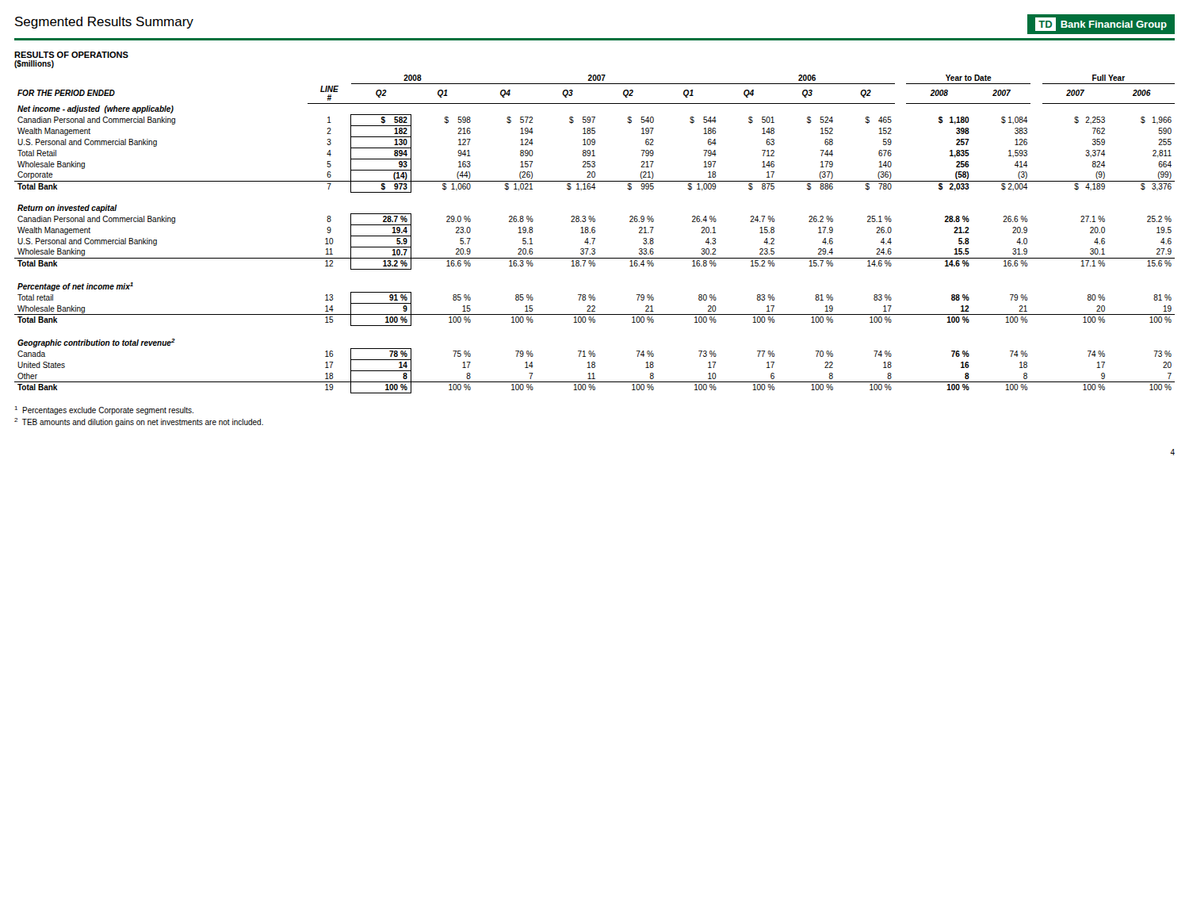Segmented Results Summary
TDBank Financial Group
RESULTS OF OPERATIONS
($millions)
| | | 2008 | 2007 | 2006 | | Year to Date | | Full Year |
| --- | --- | --- | --- | --- | --- | --- | --- | --- |
| FOR THE PERIOD ENDED | LINE # | Q2 | Q1 | Q4 | Q3 | Q2 | Q1 | Q4 | Q3 | Q2 | | 2008 | 2007 | | 2007 | 2006 |
| Net income - adjusted (where applicable) |
| Canadian Personal and Commercial Banking | 1 | $ 582 | $ 598 | $ 572 | $ 597 | $ 540 | $ 544 | $ 501 | $ 524 | $ 465 | | $ 1,180 | $ 1,084 | | $ 2,253 | $ 1,966 |
| Wealth Management | 2 | 182 | 216 | 194 | 185 | 197 | 186 | 148 | 152 | 152 | | 398 | 383 | | 762 | 590 |
| U.S. Personal and Commercial Banking | 3 | 130 | 127 | 124 | 109 | 62 | 64 | 63 | 68 | 59 | | 257 | 126 | | 359 | 255 |
| Total Retail | 4 | 894 | 941 | 890 | 891 | 799 | 794 | 712 | 744 | 676 | | 1,835 | 1,593 | | 3,374 | 2,811 |
| Wholesale Banking | 5 | 93 | 163 | 157 | 253 | 217 | 197 | 146 | 179 | 140 | | 256 | 414 | | 824 | 664 |
| Corporate | 6 | (14) | (44) | (26) | 20 | (21) | 18 | 17 | (37) | (36) | | (58) | (3) | | (9) | (99) |
| Total Bank | 7 | $ 973 | $ 1,060 | $ 1,021 | $ 1,164 | $ 995 | $ 1,009 | $ 875 | $ 886 | $ 780 | | $ 2,033 | $ 2,004 | | $ 4,189 | $ 3,376 |
| Return on invested capital |
| Canadian Personal and Commercial Banking | 8 | 28.7 % | 29.0 % | 26.8 % | 28.3 % | 26.9 % | 26.4 % | 24.7 % | 26.2 % | 25.1 % | | 28.8 % | 26.6 % | | 27.1 % | 25.2 % |
| Wealth Management | 9 | 19.4 | 23.0 | 19.8 | 18.6 | 21.7 | 20.1 | 15.8 | 17.9 | 26.0 | | 21.2 | 20.9 | | 20.0 | 19.5 |
| U.S. Personal and Commercial Banking | 10 | 5.9 | 5.7 | 5.1 | 4.7 | 3.8 | 4.3 | 4.2 | 4.6 | 4.4 | | 5.8 | 4.0 | | 4.6 | 4.6 |
| Wholesale Banking | 11 | 10.7 | 20.9 | 20.6 | 37.3 | 33.6 | 30.2 | 23.5 | 29.4 | 24.6 | | 15.5 | 31.9 | | 30.1 | 27.9 |
| Total Bank | 12 | 13.2 % | 16.6 % | 16.3 % | 18.7 % | 16.4 % | 16.8 % | 15.2 % | 15.7 % | 14.6 % | | 14.6 % | 16.6 % | | 17.1 % | 15.6 % |
| Percentage of net income mix 1 |
| Total retail | 13 | 91 % | 85 % | 85 % | 78 % | 79 % | 80 % | 83 % | 81 % | 83 % | | 88 % | 79 % | | 80 % | 81 % |
| Wholesale Banking | 14 | 9 | 15 | 15 | 22 | 21 | 20 | 17 | 19 | 17 | | 12 | 21 | | 20 | 19 |
| Total Bank | 15 | 100 % | 100 % | 100 % | 100 % | 100 % | 100 % | 100 % | 100 % | 100 % | | 100 % | 100 % | | 100 % | 100 % |
| Geographic contribution to total revenue 2 |
| Canada | 16 | 78 % | 75 % | 79 % | 71 % | 74 % | 73 % | 77 % | 70 % | 74 % | | 76 % | 74 % | | 74 % | 73 % |
| United States | 17 | 14 | 17 | 14 | 18 | 18 | 17 | 17 | 22 | 18 | | 16 | 18 | | 17 | 20 |
| Other | 18 | 8 | 8 | 7 | 11 | 8 | 10 | 6 | 8 | 8 | | 8 | 8 | | 9 | 7 |
| Total Bank | 19 | 100 % | 100 % | 100 % | 100 % | 100 % | 100 % | 100 % | 100 % | 100 % | | 100 % | 100 % | | 100 % | 100 % |
1 Percentages exclude Corporate segment results.
2 TEB amounts and dilution gains on net investments are not included.
4